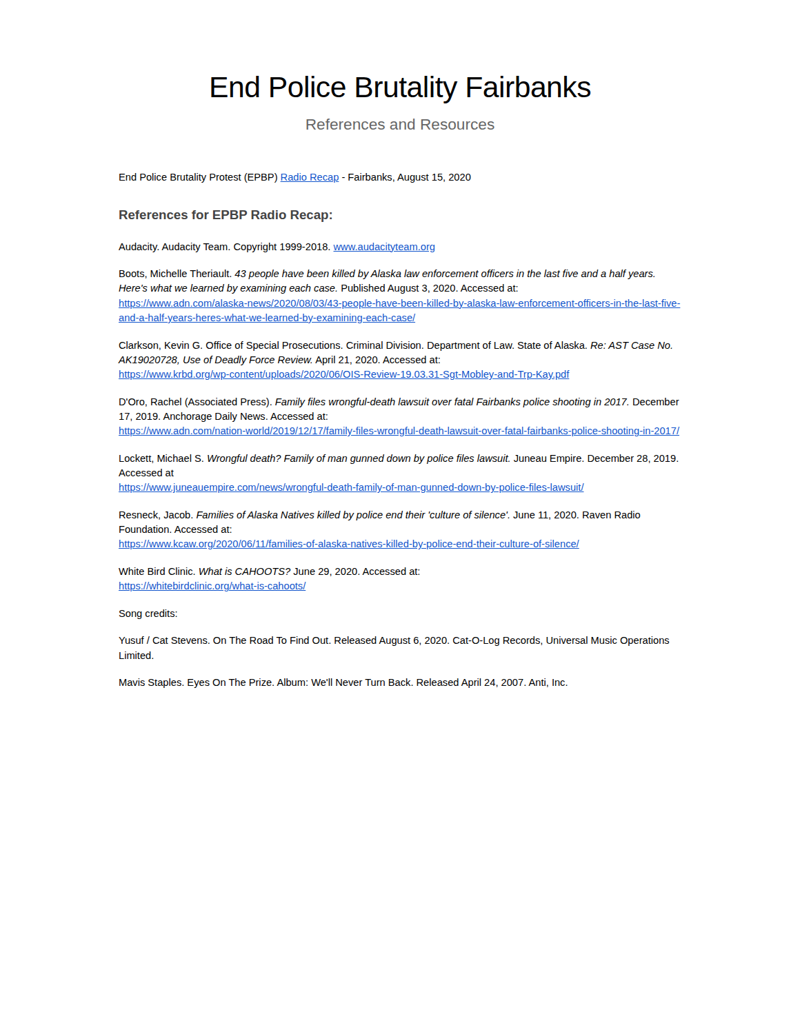End Police Brutality Fairbanks
References and Resources
End Police Brutality Protest (EPBP) Radio Recap - Fairbanks, August 15, 2020
References for EPBP Radio Recap:
Audacity. Audacity Team. Copyright 1999-2018. www.audacityteam.org
Boots, Michelle Theriault. 43 people have been killed by Alaska law enforcement officers in the last five and a half years. Here's what we learned by examining each case. Published August 3, 2020. Accessed at:
https://www.adn.com/alaska-news/2020/08/03/43-people-have-been-killed-by-alaska-law-enforcement-officers-in-the-last-five-and-a-half-years-heres-what-we-learned-by-examining-each-case/
Clarkson, Kevin G. Office of Special Prosecutions. Criminal Division. Department of Law. State of Alaska. Re: AST Case No. AK19020728, Use of Deadly Force Review. April 21, 2020. Accessed at:
https://www.krbd.org/wp-content/uploads/2020/06/OIS-Review-19.03.31-Sgt-Mobley-and-Trp-Kay.pdf
D'Oro, Rachel (Associated Press). Family files wrongful-death lawsuit over fatal Fairbanks police shooting in 2017. December 17, 2019. Anchorage Daily News. Accessed at:
https://www.adn.com/nation-world/2019/12/17/family-files-wrongful-death-lawsuit-over-fatal-fairbanks-police-shooting-in-2017/
Lockett, Michael S. Wrongful death? Family of man gunned down by police files lawsuit. Juneau Empire. December 28, 2019. Accessed at
https://www.juneauempire.com/news/wrongful-death-family-of-man-gunned-down-by-police-files-lawsuit/
Resneck, Jacob. Families of Alaska Natives killed by police end their 'culture of silence'. June 11, 2020. Raven Radio Foundation. Accessed at:
https://www.kcaw.org/2020/06/11/families-of-alaska-natives-killed-by-police-end-their-culture-of-silence/
White Bird Clinic. What is CAHOOTS? June 29, 2020. Accessed at:
https://whitebirdclinic.org/what-is-cahoots/
Song credits:
Yusuf / Cat Stevens. On The Road To Find Out. Released August 6, 2020. Cat-O-Log Records, Universal Music Operations Limited.
Mavis Staples. Eyes On The Prize. Album: We'll Never Turn Back. Released April 24, 2007. Anti, Inc.